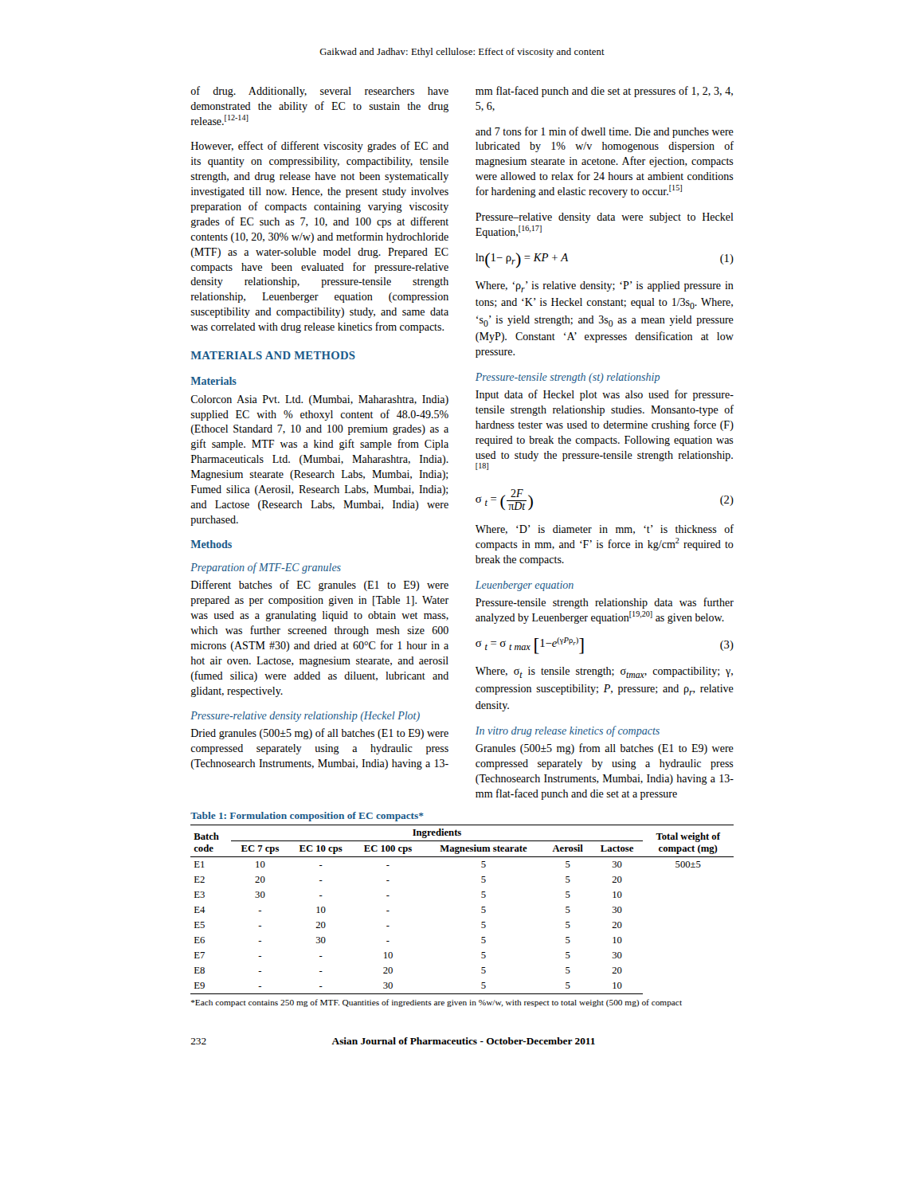Gaikwad and Jadhav: Ethyl cellulose: Effect of viscosity and content
of drug. Additionally, several researchers have demonstrated the ability of EC to sustain the drug release.[12-14]
However, effect of different viscosity grades of EC and its quantity on compressibility, compactibility, tensile strength, and drug release have not been systematically investigated till now. Hence, the present study involves preparation of compacts containing varying viscosity grades of EC such as 7, 10, and 100 cps at different contents (10, 20, 30% w/w) and metformin hydrochloride (MTF) as a water-soluble model drug. Prepared EC compacts have been evaluated for pressure-relative density relationship, pressure-tensile strength relationship, Leuenberger equation (compression susceptibility and compactibility) study, and same data was correlated with drug release kinetics from compacts.
Materials and Methods
Materials
Colorcon Asia Pvt. Ltd. (Mumbai, Maharashtra, India) supplied EC with % ethoxyl content of 48.0-49.5% (Ethocel Standard 7, 10 and 100 premium grades) as a gift sample. MTF was a kind gift sample from Cipla Pharmaceuticals Ltd. (Mumbai, Maharashtra, India). Magnesium stearate (Research Labs, Mumbai, India); Fumed silica (Aerosil, Research Labs, Mumbai, India); and Lactose (Research Labs, Mumbai, India) were purchased.
Methods
Preparation of MTF-EC granules
Different batches of EC granules (E1 to E9) were prepared as per composition given in [Table 1]. Water was used as a granulating liquid to obtain wet mass, which was further screened through mesh size 600 microns (ASTM #30) and dried at 60°C for 1 hour in a hot air oven. Lactose, magnesium stearate, and aerosil (fumed silica) were added as diluent, lubricant and glidant, respectively.
Pressure-relative density relationship (Heckel Plot)
Dried granules (500±5 mg) of all batches (E1 to E9) were compressed separately using a hydraulic press (Technosearch Instruments, Mumbai, India) having a 13-mm flat-faced punch and die set at pressures of 1, 2, 3, 4, 5, 6,
and 7 tons for 1 min of dwell time. Die and punches were lubricated by 1% w/v homogenous dispersion of magnesium stearate in acetone. After ejection, compacts were allowed to relax for 24 hours at ambient conditions for hardening and elastic recovery to occur.[15]
Pressure–relative density data were subject to Heckel Equation,[16,17]
ln(1− ρr) = KP + A
(1)
Where, ‘ρr’ is relative density; ‘P’ is applied pressure in tons; and ‘K’ is Heckel constant; equal to 1/3s0. Where, ‘s0’ is yield strength; and 3s0 as a mean yield pressure (MyP). Constant ‘A’ expresses densification at low pressure.
Pressure-tensile strength (st) relationship
Input data of Heckel plot was also used for pressure-tensile strength relationship studies. Monsanto-type of hardness tester was used to determine crushing force (F) required to break the compacts. Following equation was used to study the pressure-tensile strength relationship.[18]
σ t = (2F πDt)
(2)
Where, ‘D’ is diameter in mm, ‘t’ is thickness of compacts in mm, and ‘F’ is force in kg/cm2 required to break the compacts.
Leuenberger equation
Pressure-tensile strength relationship data was further analyzed by Leuenberger equation[19,20] as given below.
σ t = σ t max [1−e(γPρr)]
(3)
Where, σt is tensile strength; σtmax, compactibility; γ, compression susceptibility; P, pressure; and ρr, relative density.
In vitro drug release kinetics of compacts
Granules (500±5 mg) from all batches (E1 to E9) were compressed separately by using a hydraulic press (Technosearch Instruments, Mumbai, India) having a 13-mm flat-faced punch and die set at a pressure
Table 1: Formulation composition of EC compacts*
| Batch code | Ingredients | Total weight of compact (mg) |
| --- | --- | --- |
| EC 7 cps | EC 10 cps | EC 100 cps | Magnesium stearate | Aerosil | Lactose |
| E1 | 10 | - | - | 5 | 5 | 30 | 500±5 |
| E2 | 20 | - | - | 5 | 5 | 20 |
| E3 | 30 | - | - | 5 | 5 | 10 |
| E4 | - | 10 | - | 5 | 5 | 30 |
| E5 | - | 20 | - | 5 | 5 | 20 |
| E6 | - | 30 | - | 5 | 5 | 10 |
| E7 | - | - | 10 | 5 | 5 | 30 |
| E8 | - | - | 20 | 5 | 5 | 20 |
| E9 | - | - | 30 | 5 | 5 | 10 |
*Each compact contains 250 mg of MTF. Quantities of ingredients are given in %w/w, with respect to total weight (500 mg) of compact
232
Asian Journal of Pharmaceutics - October-December 2011